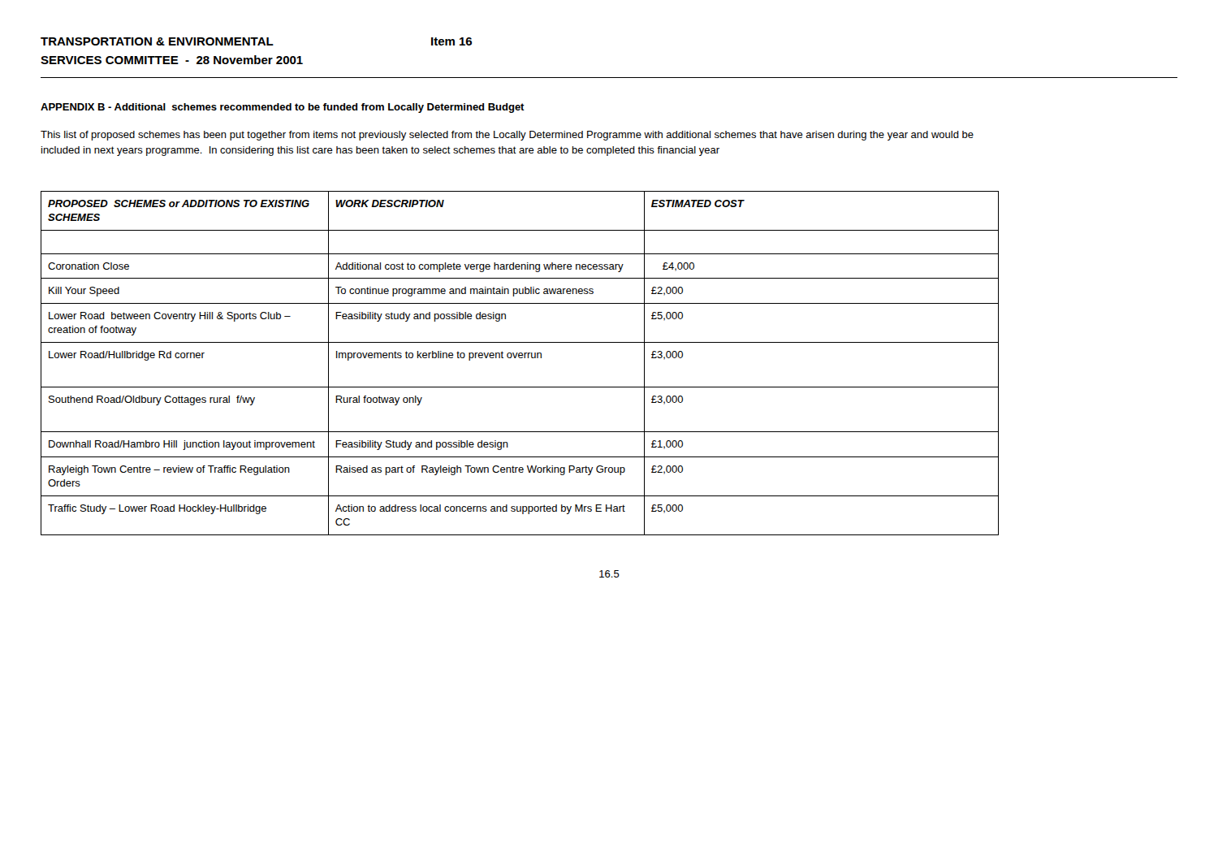TRANSPORTATION & ENVIRONMENTALItem 16
SERVICES COMMITTEE - 28 November 2001
APPENDIX B - Additional schemes recommended to be funded from Locally Determined Budget
This list of proposed schemes has been put together from items not previously selected from the Locally Determined Programme with additional schemes that have arisen during the year and would be included in next years programme. In considering this list care has been taken to select schemes that are able to be completed this financial year
| PROPOSED SCHEMES or ADDITIONS TO EXISTING SCHEMES | WORK DESCRIPTION | ESTIMATED COST |
| --- | --- | --- |
| Coronation Close | Additional cost to complete verge hardening where necessary | £4,000 |
| Kill Your Speed | To continue programme and maintain public awareness | £2,000 |
| Lower Road between Coventry Hill & Sports Club – creation of footway | Feasibility study and possible design | £5,000 |
| Lower Road/Hullbridge Rd corner | Improvements to kerbline to prevent overrun | £3,000 |
| Southend Road/Oldbury Cottages rural f/wy | Rural footway only | £3,000 |
| Downhall Road/Hambro Hill junction layout improvement | Feasibility Study and possible design | £1,000 |
| Rayleigh Town Centre – review of Traffic Regulation Orders | Raised as part of Rayleigh Town Centre Working Party Group | £2,000 |
| Traffic Study – Lower Road Hockley-Hullbridge | Action to address local concerns and supported by Mrs E Hart CC | £5,000 |
16.5